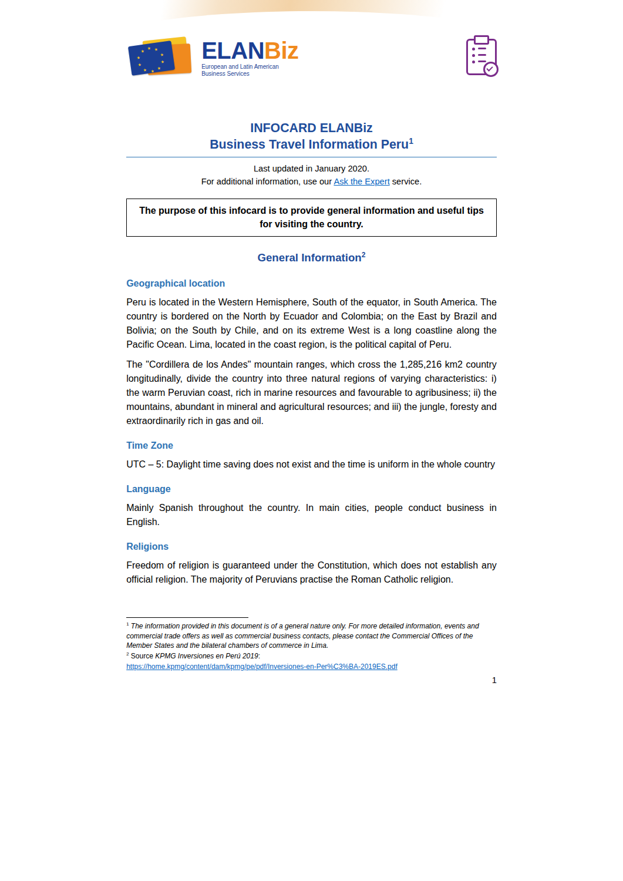★ ★ ★ ★ ★ ★ ★ ★ ★ ★
ELAN Biz
European and Latin American
Business Services
INFOCARD ELANBiz Business Travel Information Peru1
Last updated in January 2020.
For additional information, use our Ask the Expert service.
The purpose of this infocard is to provide general information and useful tips for visiting the country.
General Information2
Geographical location
Peru is located in the Western Hemisphere, South of the equator, in South America. The country is bordered on the North by Ecuador and Colombia; on the East by Brazil and Bolivia; on the South by Chile, and on its extreme West is a long coastline along the Pacific Ocean. Lima, located in the coast region, is the political capital of Peru.
The "Cordillera de los Andes" mountain ranges, which cross the 1,285,216 km2 country longitudinally, divide the country into three natural regions of varying characteristics: i) the warm Peruvian coast, rich in marine resources and favourable to agribusiness; ii) the mountains, abundant in mineral and agricultural resources; and iii) the jungle, foresty and extraordinarily rich in gas and oil.
Time Zone
UTC – 5: Daylight time saving does not exist and the time is uniform in the whole country
Language
Mainly Spanish throughout the country. In main cities, people conduct business in English.
Religions
Freedom of religion is guaranteed under the Constitution, which does not establish any official religion. The majority of Peruvians practise the Roman Catholic religion.
1 The information provided in this document is of a general nature only. For more detailed information, events and commercial trade offers as well as commercial business contacts, please contact the Commercial Offices of the Member States and the bilateral chambers of commerce in Lima.
2 Source KPMG Inversiones en Perú 2019:
https://home.kpmg/content/dam/kpmg/pe/pdf/Inversiones-en-Per%C3%BA-2019ES.pdf
1